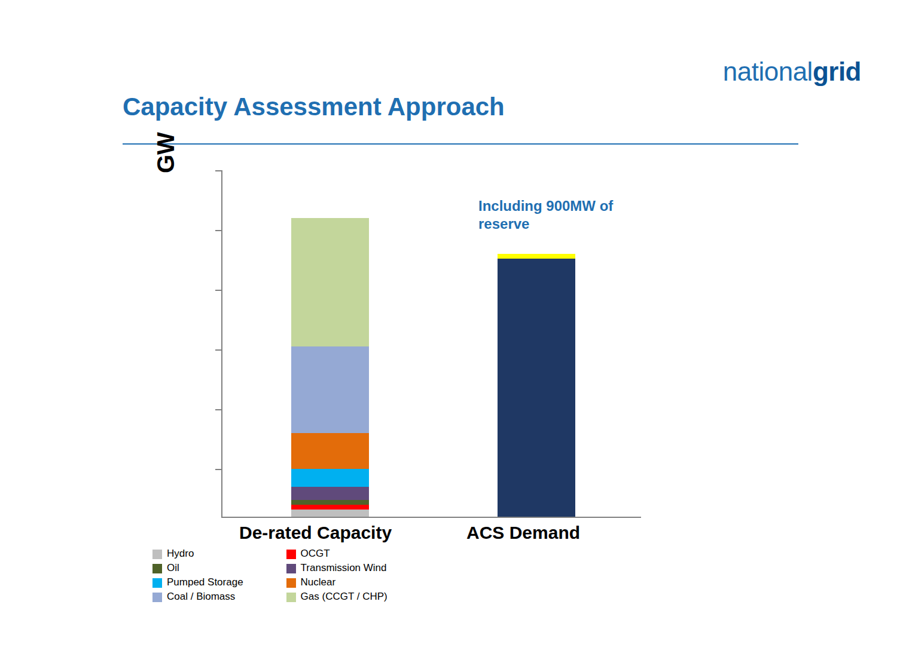nationalgrid
Capacity Assessment Approach
GW
Including 900MW of
reserve
De-rated Capacity
ACS Demand
| Hydro | | OCGT |
| Oil | | Transmission Wind |
| Pumped Storage | | Nuclear |
| Coal / Biomass | | Gas (CCGT / CHP) |